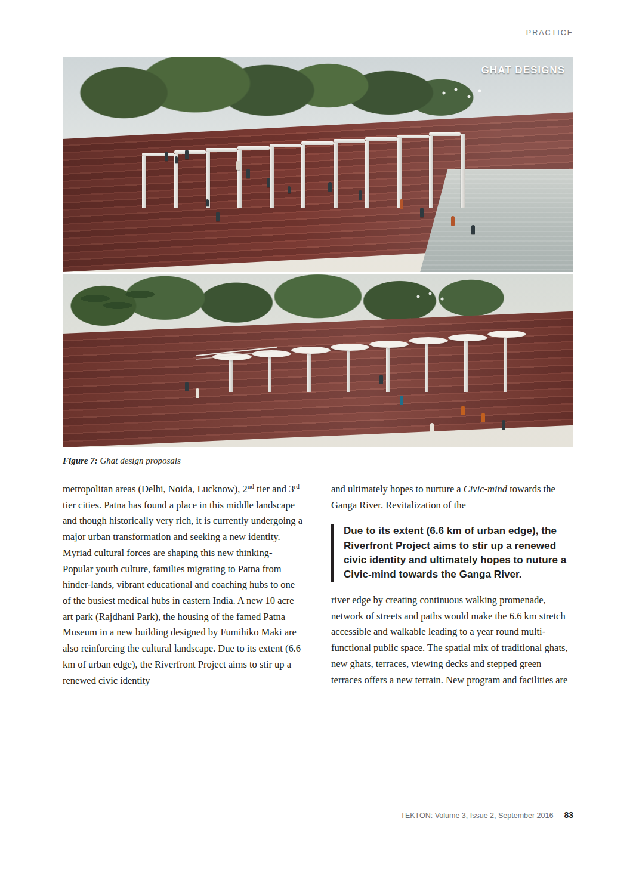Practice
GHAT DESIGNS
Figure 7: Ghat design proposals
metropolitan areas (Delhi, Noida, Lucknow), 2nd tier and 3rd tier cities. Patna has found a place in this middle landscape and though historically very rich, it is currently undergoing a major urban transformation and seeking a new identity. Myriad cultural forces are shaping this new thinking- Popular youth culture, families migrating to Patna from hinder-lands, vibrant educational and coaching hubs to one of the busiest medical hubs in eastern India. A new 10 acre art park (Rajdhani Park), the housing of the famed Patna Museum in a new building designed by Fumihiko Maki are also reinforcing the cultural landscape. Due to its extent (6.6 km of urban edge), the Riverfront Project aims to stir up a renewed civic identity
and ultimately hopes to nurture a Civic-mind towards the Ganga River. Revitalization of the
Due to its extent (6.6 km of urban edge), the Riverfront Project aims to stir up a renewed civic identity and ultimately hopes to nuture a Civic-mind towards the Ganga River.
river edge by creating continuous walking promenade, network of streets and paths would make the 6.6 km stretch accessible and walkable leading to a year round multi-functional public space. The spatial mix of traditional ghats, new ghats, terraces, viewing decks and stepped green terraces offers a new terrain. New program and facilities are
TEKTON: Volume 3, Issue 2, September 2016 83